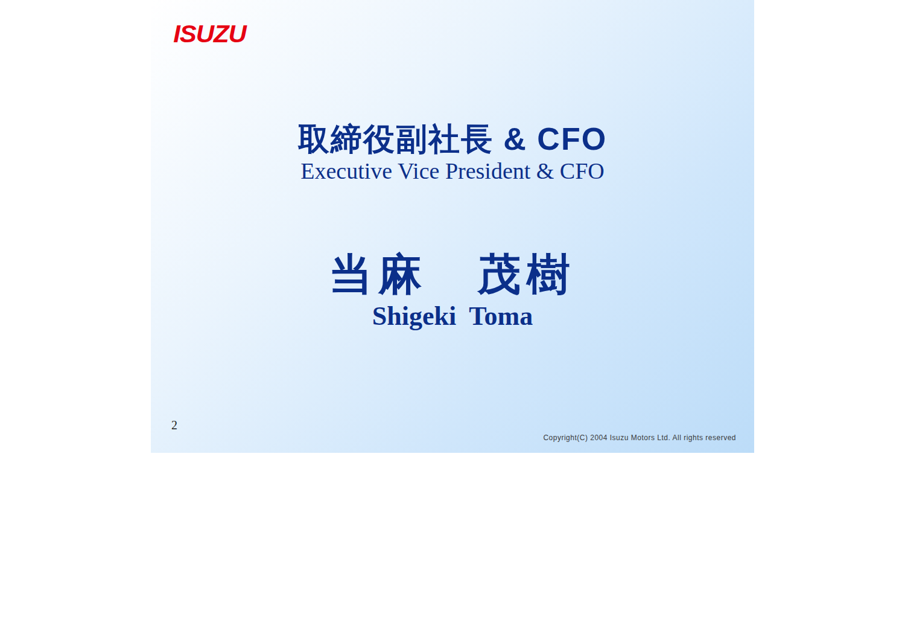ISUZU
取締役副社長 & CFO
Executive Vice President & CFO
当麻　茂樹
Shigeki Toma
2
Copyright(C) 2004 Isuzu Motors Ltd. All rights reserved